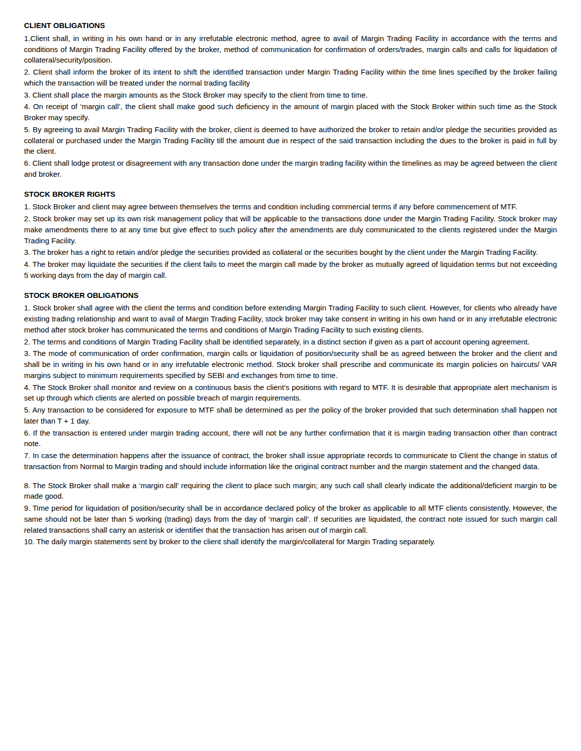Client Obligations
1.Client shall, in writing in his own hand or in any irrefutable electronic method, agree to avail of Margin Trading Facility in accordance with the terms and conditions of Margin Trading Facility offered by the broker, method of communication for confirmation of orders/trades, margin calls and calls for liquidation of collateral/security/position.
2. Client shall inform the broker of its intent to shift the identified transaction under Margin Trading Facility within the time lines specified by the broker failing which the transaction will be treated under the normal trading facility
3. Client shall place the margin amounts as the Stock Broker may specify to the client from time to time.
4. On receipt of ‘margin call’, the client shall make good such deficiency in the amount of margin placed with the Stock Broker within such time as the Stock Broker may specify.
5. By agreeing to avail Margin Trading Facility with the broker, client is deemed to have authorized the broker to retain and/or pledge the securities provided as collateral or purchased under the Margin Trading Facility till the amount due in respect of the said transaction including the dues to the broker is paid in full by the client.
6. Client shall lodge protest or disagreement with any transaction done under the margin trading facility within the timelines as may be agreed between the client and broker.
Stock Broker Rights
1. Stock Broker and client may agree between themselves the terms and condition including commercial terms if any before commencement of MTF.
2. Stock broker may set up its own risk management policy that will be applicable to the transactions done under the Margin Trading Facility. Stock broker may make amendments there to at any time but give effect to such policy after the amendments are duly communicated to the clients registered under the Margin Trading Facility.
3. The broker has a right to retain and/or pledge the securities provided as collateral or the securities bought by the client under the Margin Trading Facility.
4. The broker may liquidate the securities if the client fails to meet the margin call made by the broker as mutually agreed of liquidation terms but not exceeding 5 working days from the day of margin call.
Stock Broker Obligations
1. Stock broker shall agree with the client the terms and condition before extending Margin Trading Facility to such client. However, for clients who already have existing trading relationship and want to avail of Margin Trading Facility, stock broker may take consent in writing in his own hand or in any irrefutable electronic method after stock broker has communicated the terms and conditions of Margin Trading Facility to such existing clients.
2. The terms and conditions of Margin Trading Facility shall be identified separately, in a distinct section if given as a part of account opening agreement.
3. The mode of communication of order confirmation, margin calls or liquidation of position/security shall be as agreed between the broker and the client and shall be in writing in his own hand or in any irrefutable electronic method. Stock broker shall prescribe and communicate its margin policies on haircuts/ VAR margins subject to minimum requirements specified by SEBI and exchanges from time to time.
4. The Stock Broker shall monitor and review on a continuous basis the client’s positions with regard to MTF. It is desirable that appropriate alert mechanism is set up through which clients are alerted on possible breach of margin requirements.
5. Any transaction to be considered for exposure to MTF shall be determined as per the policy of the broker provided that such determination shall happen not later than T + 1 day.
6. If the transaction is entered under margin trading account, there will not be any further confirmation that it is margin trading transaction other than contract note.
7. In case the determination happens after the issuance of contract, the broker shall issue appropriate records to communicate to Client the change in status of transaction from Normal to Margin trading and should include information like the original contract number and the margin statement and the changed data.
8. The Stock Broker shall make a ‘margin call’ requiring the client to place such margin; any such call shall clearly indicate the additional/deficient margin to be made good.
9. Time period for liquidation of position/security shall be in accordance declared policy of the broker as applicable to all MTF clients consistently. However, the same should not be later than 5 working (trading) days from the day of ‘margin call’. If securities are liquidated, the contract note issued for such margin call related transactions shall carry an asterisk or identifier that the transaction has arisen out of margin call.
10. The daily margin statements sent by broker to the client shall identify the margin/collateral for Margin Trading separately.